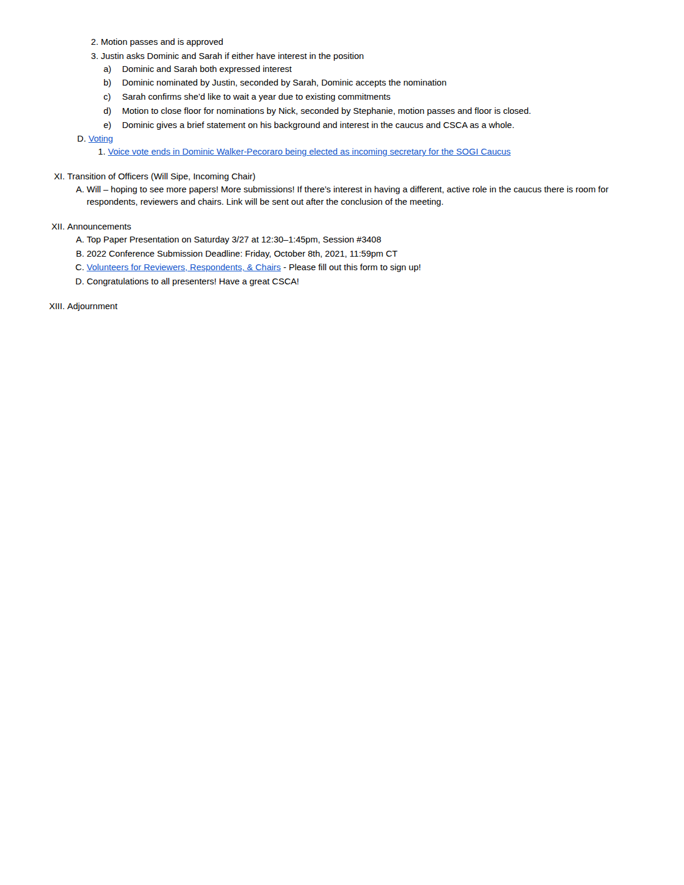Motion passes and is approved
Justin asks Dominic and Sarah if either have interest in the position
Dominic and Sarah both expressed interest
Dominic nominated by Justin, seconded by Sarah, Dominic accepts the nomination
Sarah confirms she’d like to wait a year due to existing commitments
Motion to close floor for nominations by Nick, seconded by Stephanie, motion passes and floor is closed.
Dominic gives a brief statement on his background and interest in the caucus and CSCA as a whole.
Voting
Voice vote ends in Dominic Walker-Pecoraro being elected as incoming secretary for the SOGI Caucus
Transition of Officers (Will Sipe, Incoming Chair)
Will – hoping to see more papers! More submissions! If there’s interest in having a different, active role in the caucus there is room for respondents, reviewers and chairs. Link will be sent out after the conclusion of the meeting.
Announcements
Top Paper Presentation on Saturday 3/27 at 12:30–1:45pm, Session #3408
2022 Conference Submission Deadline: Friday, October 8th, 2021, 11:59pm CT
Volunteers for Reviewers, Respondents, & Chairs - Please fill out this form to sign up!
Congratulations to all presenters! Have a great CSCA!
Adjournment